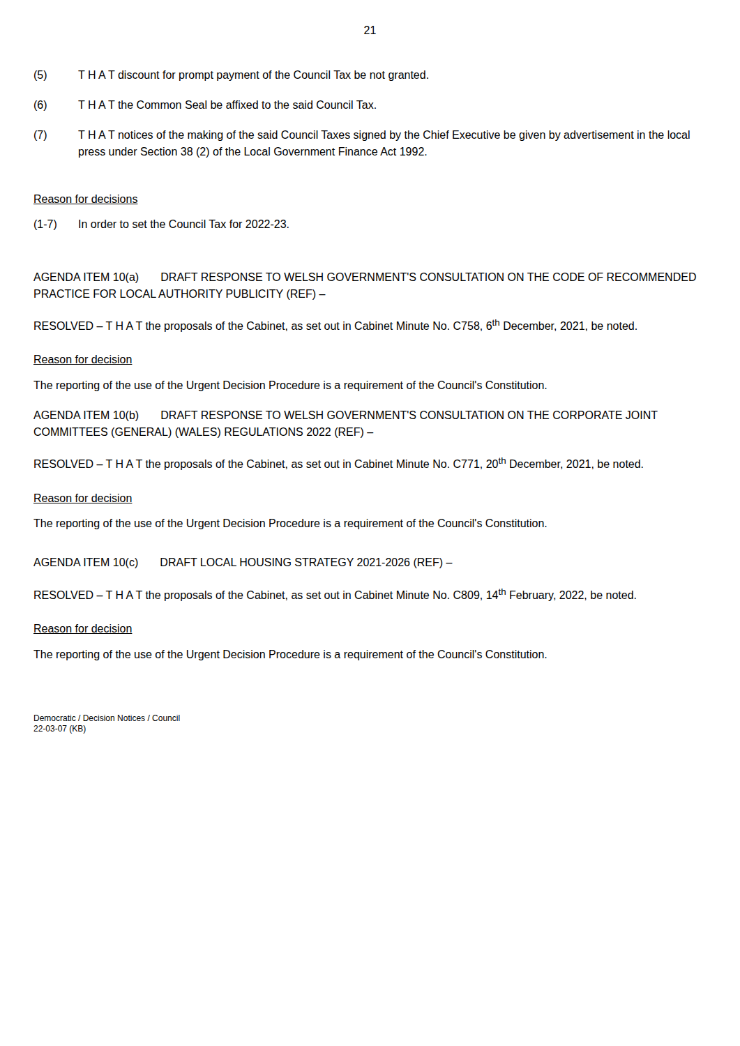21
(5)
T H A T discount for prompt payment of the Council Tax be not granted.
(6)
T H A T the Common Seal be affixed to the said Council Tax.
(7)
T H A T notices of the making of the said Council Taxes signed by the Chief Executive be given by advertisement in the local press under Section 38 (2) of the Local Government Finance Act 1992.
Reason for decisions
(1-7)
In order to set the Council Tax for 2022-23.
AGENDA ITEM 10(a) DRAFT RESPONSE TO WELSH GOVERNMENT'S CONSULTATION ON THE CODE OF RECOMMENDED PRACTICE FOR LOCAL AUTHORITY PUBLICITY (REF) –
RESOLVED – T H A T the proposals of the Cabinet, as set out in Cabinet Minute No. C758, 6th December, 2021, be noted.
Reason for decision
The reporting of the use of the Urgent Decision Procedure is a requirement of the Council's Constitution.
AGENDA ITEM 10(b) DRAFT RESPONSE TO WELSH GOVERNMENT'S CONSULTATION ON THE CORPORATE JOINT COMMITTEES (GENERAL) (WALES) REGULATIONS 2022 (REF) –
RESOLVED – T H A T the proposals of the Cabinet, as set out in Cabinet Minute No. C771, 20th December, 2021, be noted.
Reason for decision
The reporting of the use of the Urgent Decision Procedure is a requirement of the Council's Constitution.
AGENDA ITEM 10(c) DRAFT LOCAL HOUSING STRATEGY 2021-2026 (REF) –
RESOLVED – T H A T the proposals of the Cabinet, as set out in Cabinet Minute No. C809, 14th February, 2022, be noted.
Reason for decision
The reporting of the use of the Urgent Decision Procedure is a requirement of the Council's Constitution.
Democratic / Decision Notices / Council
22-03-07 (KB)